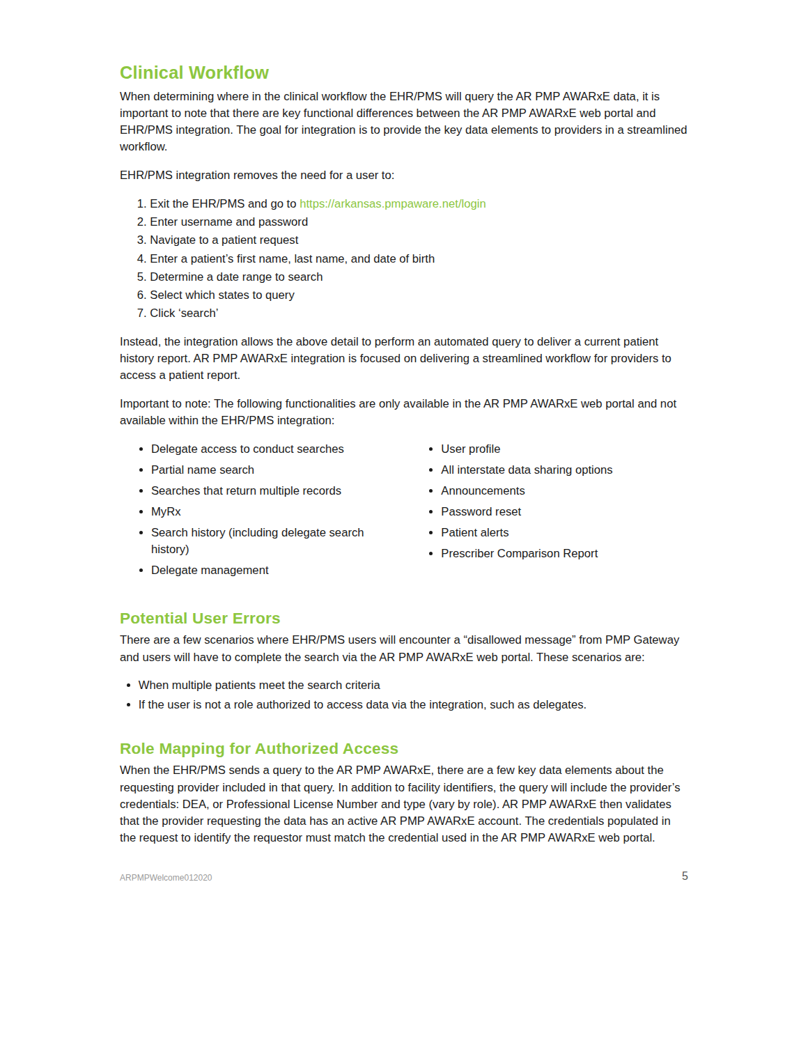Clinical Workflow
When determining where in the clinical workflow the EHR/PMS will query the AR PMP AWARxE data, it is important to note that there are key functional differences between the AR PMP AWARxE web portal and EHR/PMS integration. The goal for integration is to provide the key data elements to providers in a streamlined workflow.
EHR/PMS integration removes the need for a user to:
Exit the EHR/PMS and go to https://arkansas.pmpaware.net/login
Enter username and password
Navigate to a patient request
Enter a patient’s first name, last name, and date of birth
Determine a date range to search
Select which states to query
Click ‘search’
Instead, the integration allows the above detail to perform an automated query to deliver a current patient history report. AR PMP AWARxE integration is focused on delivering a streamlined workflow for providers to access a patient report.
Important to note: The following functionalities are only available in the AR PMP AWARxE web portal and not available within the EHR/PMS integration:
Delegate access to conduct searches
Partial name search
Searches that return multiple records
MyRx
Search history (including delegate search history)
Delegate management
User profile
All interstate data sharing options
Announcements
Password reset
Patient alerts
Prescriber Comparison Report
Potential User Errors
There are a few scenarios where EHR/PMS users will encounter a “disallowed message” from PMP Gateway and users will have to complete the search via the AR PMP AWARxE web portal. These scenarios are:
When multiple patients meet the search criteria
If the user is not a role authorized to access data via the integration, such as delegates.
Role Mapping for Authorized Access
When the EHR/PMS sends a query to the AR PMP AWARxE, there are a few key data elements about the requesting provider included in that query. In addition to facility identifiers, the query will include the provider’s credentials: DEA, or Professional License Number and type (vary by role). AR PMP AWARxE then validates that the provider requesting the data has an active AR PMP AWARxE account. The credentials populated in the request to identify the requestor must match the credential used in the AR PMP AWARxE web portal.
ARPMPWelcome012020 5